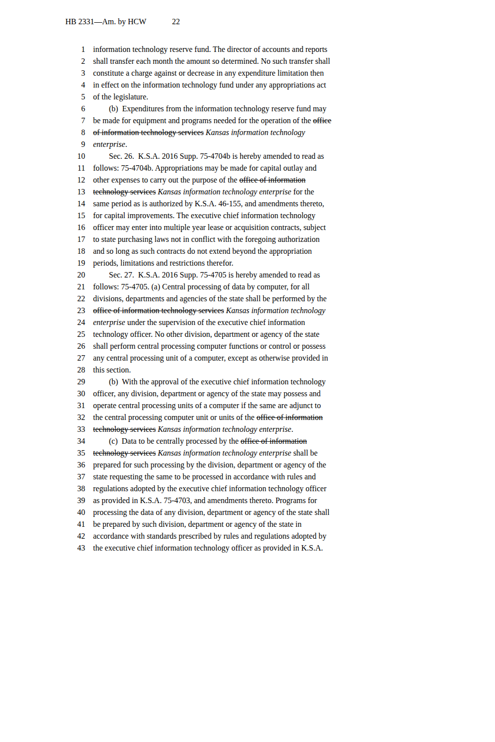HB 2331—Am. by HCW 22
information technology reserve fund. The director of accounts and reports
shall transfer each month the amount so determined. No such transfer shall
constitute a charge against or decrease in any expenditure limitation then
in effect on the information technology fund under any appropriations act
of the legislature.
(b) Expenditures from the information technology reserve fund may
be made for equipment and programs needed for the operation of the office
of information technology services Kansas information technology
enterprise.
Sec. 26. K.S.A. 2016 Supp. 75-4704b is hereby amended to read as
follows: 75-4704b. Appropriations may be made for capital outlay and
other expenses to carry out the purpose of the office of information
technology services Kansas information technology enterprise for the
same period as is authorized by K.S.A. 46-155, and amendments thereto,
for capital improvements. The executive chief information technology
officer may enter into multiple year lease or acquisition contracts, subject
to state purchasing laws not in conflict with the foregoing authorization
and so long as such contracts do not extend beyond the appropriation
periods, limitations and restrictions therefor.
Sec. 27. K.S.A. 2016 Supp. 75-4705 is hereby amended to read as
follows: 75-4705. (a) Central processing of data by computer, for all
divisions, departments and agencies of the state shall be performed by the
office of information technology services Kansas information technology
enterprise under the supervision of the executive chief information
technology officer. No other division, department or agency of the state
shall perform central processing computer functions or control or possess
any central processing unit of a computer, except as otherwise provided in
this section.
(b) With the approval of the executive chief information technology
officer, any division, department or agency of the state may possess and
operate central processing units of a computer if the same are adjunct to
the central processing computer unit or units of the office of information
technology services Kansas information technology enterprise.
(c) Data to be centrally processed by the office of information
technology services Kansas information technology enterprise shall be
prepared for such processing by the division, department or agency of the
state requesting the same to be processed in accordance with rules and
regulations adopted by the executive chief information technology officer
as provided in K.S.A. 75-4703, and amendments thereto. Programs for
processing the data of any division, department or agency of the state shall
be prepared by such division, department or agency of the state in
accordance with standards prescribed by rules and regulations adopted by
the executive chief information technology officer as provided in K.S.A.